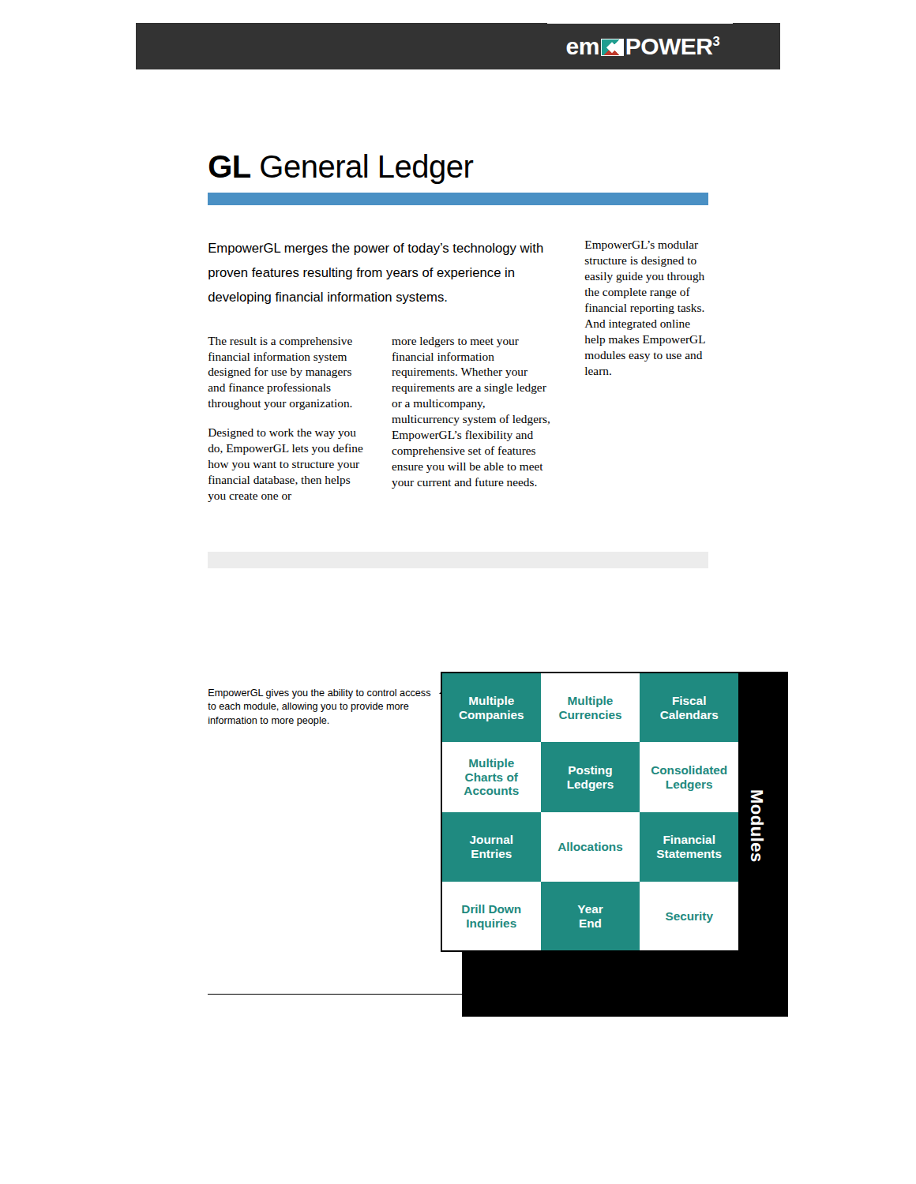em POWER3
GL General Ledger
EmpowerGL merges the power of today’s technology with proven features resulting from years of experience in developing financial information systems.
The result is a comprehensive financial information system designed for use by managers and finance professionals throughout your organization.
Designed to work the way you do, EmpowerGL lets you define how you want to structure your financial database, then helps you create one or
more ledgers to meet your financial information requirements. Whether your requirements are a single ledger or a multicompany, multicurrency system of ledgers, EmpowerGL’s flexibility and comprehensive set of features ensure you will be able to meet your current and future needs.
EmpowerGL’s modular structure is designed to easily guide you through the complete range of financial reporting tasks. And integrated online help makes EmpowerGL modules easy to use and learn.
EmpowerGL gives you the ability to control access to each module, allowing you to provide more information to more people.
EmpowerGL
Modules
| Multiple Companies | Multiple Currencies | Fiscal Calendars |
| Multiple Charts of Accounts | Posting Ledgers | Consolidated Ledgers |
| Journal Entries | Allocations | Financial Statements |
| Drill Down Inquiries | Year End | Security |